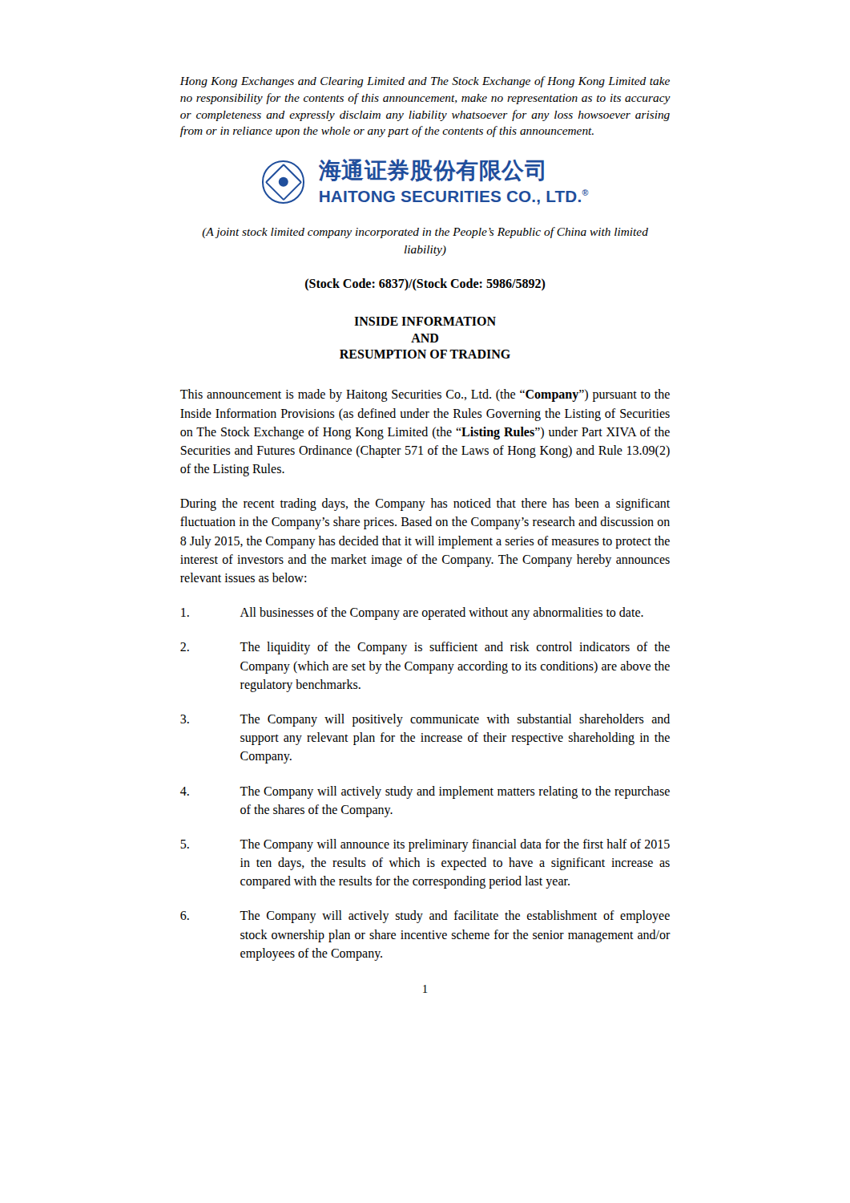Hong Kong Exchanges and Clearing Limited and The Stock Exchange of Hong Kong Limited take no responsibility for the contents of this announcement, make no representation as to its accuracy or completeness and expressly disclaim any liability whatsoever for any loss howsoever arising from or in reliance upon the whole or any part of the contents of this announcement.
海通证券股份有限公司
HAITONG SECURITIES CO., LTD.®
(A joint stock limited company incorporated in the People’s Republic of China with limited liability)
(Stock Code: 6837)/(Stock Code: 5986/5892)
INSIDE INFORMATION
AND
RESUMPTION OF TRADING
This announcement is made by Haitong Securities Co., Ltd. (the “Company”) pursuant to the Inside Information Provisions (as defined under the Rules Governing the Listing of Securities on The Stock Exchange of Hong Kong Limited (the “Listing Rules”) under Part XIVA of the Securities and Futures Ordinance (Chapter 571 of the Laws of Hong Kong) and Rule 13.09(2) of the Listing Rules.
During the recent trading days, the Company has noticed that there has been a significant fluctuation in the Company’s share prices. Based on the Company’s research and discussion on 8 July 2015, the Company has decided that it will implement a series of measures to protect the interest of investors and the market image of the Company. The Company hereby announces relevant issues as below:
All businesses of the Company are operated without any abnormalities to date.
The liquidity of the Company is sufficient and risk control indicators of the Company (which are set by the Company according to its conditions) are above the regulatory benchmarks.
The Company will positively communicate with substantial shareholders and support any relevant plan for the increase of their respective shareholding in the Company.
The Company will actively study and implement matters relating to the repurchase of the shares of the Company.
The Company will announce its preliminary financial data for the first half of 2015 in ten days, the results of which is expected to have a significant increase as compared with the results for the corresponding period last year.
The Company will actively study and facilitate the establishment of employee stock ownership plan or share incentive scheme for the senior management and/or employees of the Company.
1